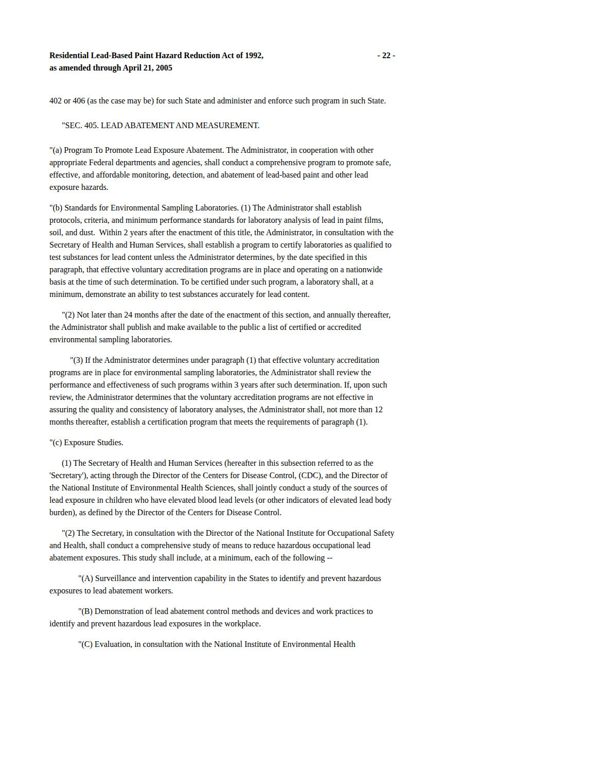Residential Lead-Based Paint Hazard Reduction Act of 1992,
as amended through April 21, 2005
- 22 -
402 or 406 (as the case may be) for such State and administer and enforce such program in such State.
"SEC. 405. LEAD ABATEMENT AND MEASUREMENT.
"(a) Program To Promote Lead Exposure Abatement. The Administrator, in cooperation with other appropriate Federal departments and agencies, shall conduct a comprehensive program to promote safe, effective, and affordable monitoring, detection, and abatement of lead-based paint and other lead exposure hazards.
"(b) Standards for Environmental Sampling Laboratories. (1) The Administrator shall establish protocols, criteria, and minimum performance standards for laboratory analysis of lead in paint films, soil, and dust. Within 2 years after the enactment of this title, the Administrator, in consultation with the Secretary of Health and Human Services, shall establish a program to certify laboratories as qualified to test substances for lead content unless the Administrator determines, by the date specified in this paragraph, that effective voluntary accreditation programs are in place and operating on a nationwide basis at the time of such determination. To be certified under such program, a laboratory shall, at a minimum, demonstrate an ability to test substances accurately for lead content.
"(2) Not later than 24 months after the date of the enactment of this section, and annually thereafter, the Administrator shall publish and make available to the public a list of certified or accredited environmental sampling laboratories.
"(3) If the Administrator determines under paragraph (1) that effective voluntary accreditation programs are in place for environmental sampling laboratories, the Administrator shall review the performance and effectiveness of such programs within 3 years after such determination. If, upon such review, the Administrator determines that the voluntary accreditation programs are not effective in assuring the quality and consistency of laboratory analyses, the Administrator shall, not more than 12 months thereafter, establish a certification program that meets the requirements of paragraph (1).
"(c) Exposure Studies.
(1) The Secretary of Health and Human Services (hereafter in this subsection referred to as the 'Secretary'), acting through the Director of the Centers for Disease Control, (CDC), and the Director of the National Institute of Environmental Health Sciences, shall jointly conduct a study of the sources of lead exposure in children who have elevated blood lead levels (or other indicators of elevated lead body burden), as defined by the Director of the Centers for Disease Control.
"(2) The Secretary, in consultation with the Director of the National Institute for Occupational Safety and Health, shall conduct a comprehensive study of means to reduce hazardous occupational lead abatement exposures. This study shall include, at a minimum, each of the following --
"(A) Surveillance and intervention capability in the States to identify and prevent hazardous exposures to lead abatement workers.
"(B) Demonstration of lead abatement control methods and devices and work practices to identify and prevent hazardous lead exposures in the workplace.
"(C) Evaluation, in consultation with the National Institute of Environmental Health